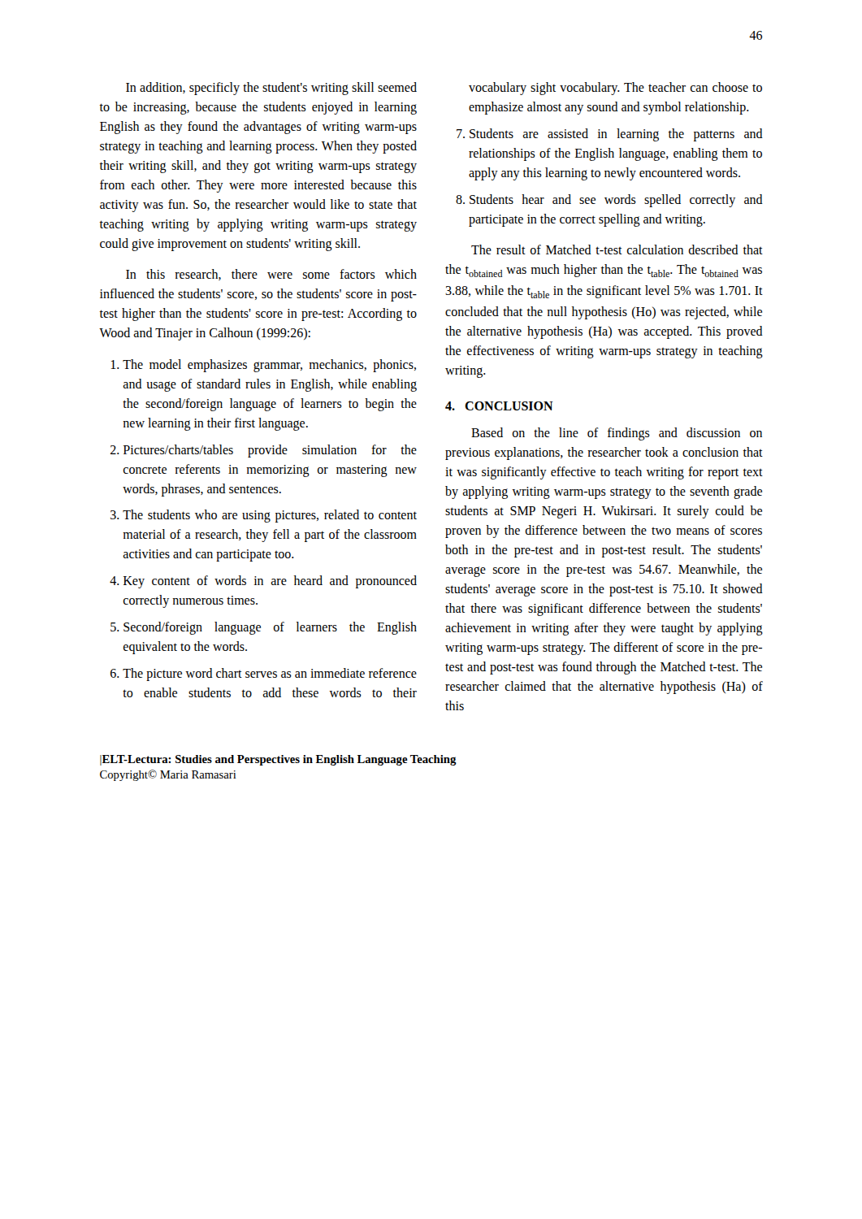46
In addition, specificly the student's writing skill seemed to be increasing, because the students enjoyed in learning English as they found the advantages of writing warm-ups strategy in teaching and learning process. When they posted their writing skill, and they got writing warm-ups strategy from each other. They were more interested because this activity was fun. So, the researcher would like to state that teaching writing by applying writing warm-ups strategy could give improvement on students' writing skill.
In this research, there were some factors which influenced the students' score, so the students' score in post-test higher than the students' score in pre-test: According to Wood and Tinajer in Calhoun (1999:26):
The model emphasizes grammar, mechanics, phonics, and usage of standard rules in English, while enabling the second/foreign language of learners to begin the new learning in their first language.
Pictures/charts/tables provide simulation for the concrete referents in memorizing or mastering new words, phrases, and sentences.
The students who are using pictures, related to content material of a research, they fell a part of the classroom activities and can participate too.
Key content of words in are heard and pronounced correctly numerous times.
Second/foreign language of learners the English equivalent to the words.
The picture word chart serves as an immediate reference to enable students to add these words to their vocabulary sight vocabulary. The teacher can choose to emphasize almost any sound and symbol relationship.
Students are assisted in learning the patterns and relationships of the English language, enabling them to apply any this learning to newly encountered words.
Students hear and see words spelled correctly and participate in the correct spelling and writing.
The result of Matched t-test calculation described that the tobtained was much higher than the ttable. The tobtained was 3.88, while the ttable in the significant level 5% was 1.701. It concluded that the null hypothesis (Ho) was rejected, while the alternative hypothesis (Ha) was accepted. This proved the effectiveness of writing warm-ups strategy in teaching writing.
4. CONCLUSION
Based on the line of findings and discussion on previous explanations, the researcher took a conclusion that it was significantly effective to teach writing for report text by applying writing warm-ups strategy to the seventh grade students at SMP Negeri H. Wukirsari. It surely could be proven by the difference between the two means of scores both in the pre-test and in post-test result. The students' average score in the pre-test was 54.67. Meanwhile, the students' average score in the post-test is 75.10. It showed that there was significant difference between the students' achievement in writing after they were taught by applying writing warm-ups strategy. The different of score in the pre-test and post-test was found through the Matched t-test. The researcher claimed that the alternative hypothesis (Ha) of this
|ELT-Lectura: Studies and Perspectives in English Language Teaching
Copyright© Maria Ramasari